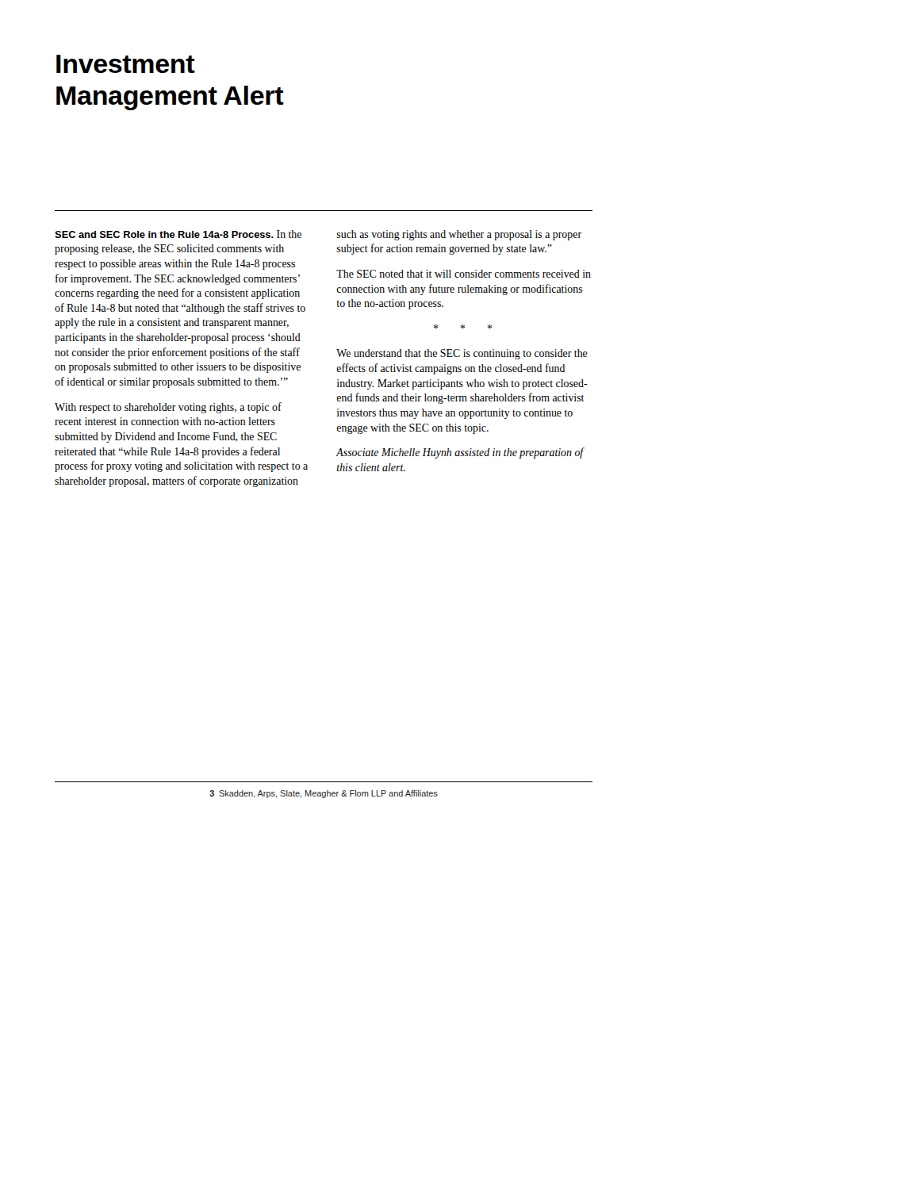InvestmentManagement Alert
SEC and SEC Role in the Rule 14a-8 Process. In the proposing release, the SEC solicited comments with respect to possible areas within the Rule 14a-8 process for improvement. The SEC acknowledged commenters’ concerns regarding the need for a consistent application of Rule 14a-8 but noted that “although the staff strives to apply the rule in a consistent and transparent manner, participants in the shareholder-proposal process ‘should not consider the prior enforcement positions of the staff on proposals submitted to other issuers to be dispositive of identical or similar proposals submitted to them.’”
With respect to shareholder voting rights, a topic of recent interest in connection with no-action letters submitted by Dividend and Income Fund, the SEC reiterated that “while Rule 14a-8 provides a federal process for proxy voting and solicitation with respect to a shareholder proposal, matters of corporate organization such as voting rights and whether a proposal is a proper subject for action remain governed by state law.”
The SEC noted that it will consider comments received in connection with any future rulemaking or modifications to the no-action process.
* * *
We understand that the SEC is continuing to consider the effects of activist campaigns on the closed-end fund industry. Market participants who wish to protect closed-end funds and their long-term shareholders from activist investors thus may have an opportunity to continue to engage with the SEC on this topic.
Associate Michelle Huynh assisted in the preparation of this client alert.
3 Skadden, Arps, Slate, Meagher & Flom LLP and Affiliates